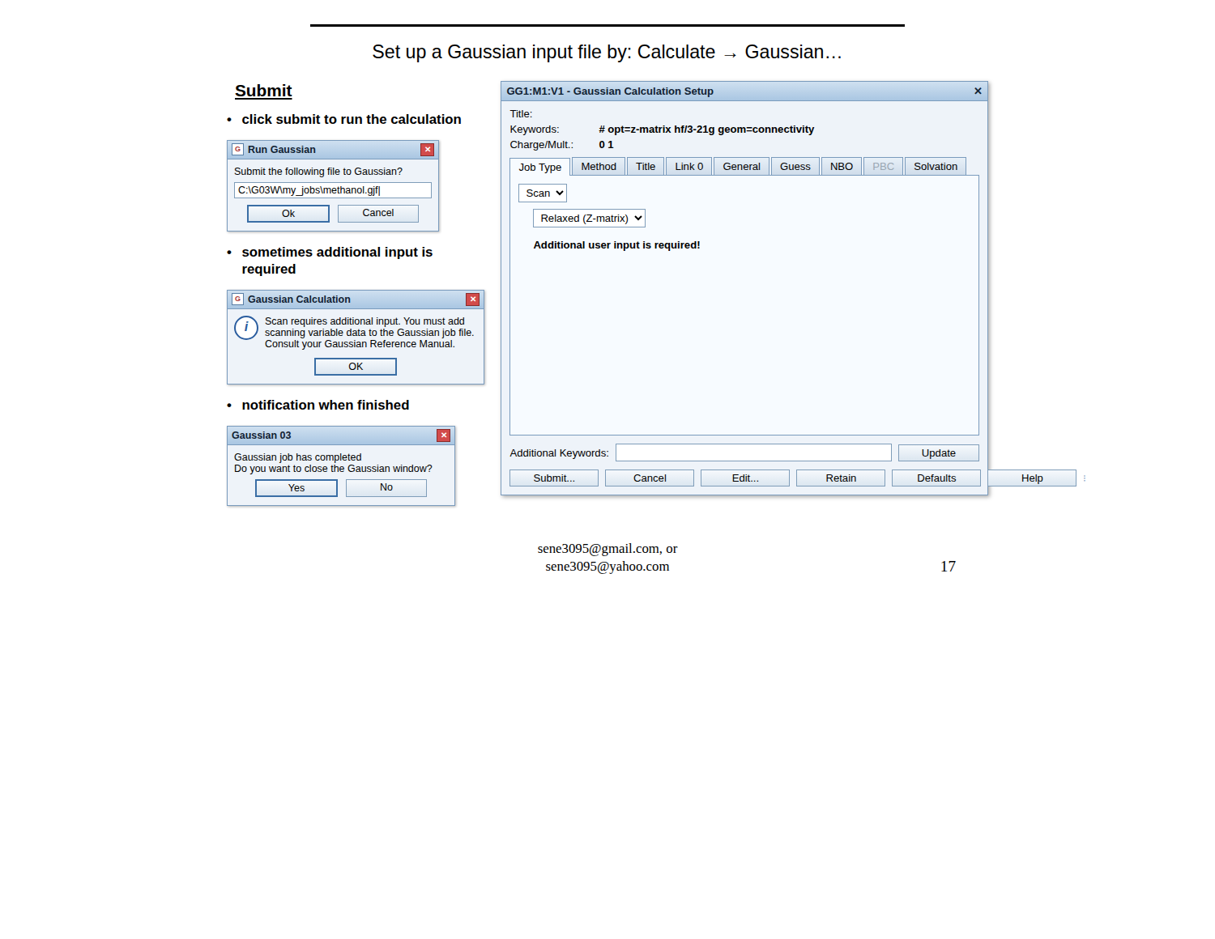Set up a Gaussian input file by: Calculate → Gaussian…
Submit
click submit to run the calculation
GRun Gaussian ✕
Submit the following file to Gaussian?
C:\G03W\my_jobs\methanol.gjf|
Ok Cancel
sometimes additional input is required
GGaussian Calculation ✕
i
Scan requires additional input. You must add scanning variable data to the Gaussian job file. Consult your Gaussian Reference Manual.
OK
notification when finished
Gaussian 03 ✕
Gaussian job has completed
Do you want to close the Gaussian window?
Yes No
GG1:M1:V1 - Gaussian Calculation Setup ✕
Title:
Keywords:
# opt=z-matrix hf/3-21g geom=connectivity
Charge/Mult.:
0 1
Job Type
Method
Title
Link 0
General
Guess
NBO
PBC
Solvation
Scan
Relaxed (Z-matrix)
Additional user input is required!
Additional Keywords: Update
Submit... Cancel Edit... Retain Defaults Help ⁝
sene3095@gmail.com, or
sene3095@yahoo.com
17